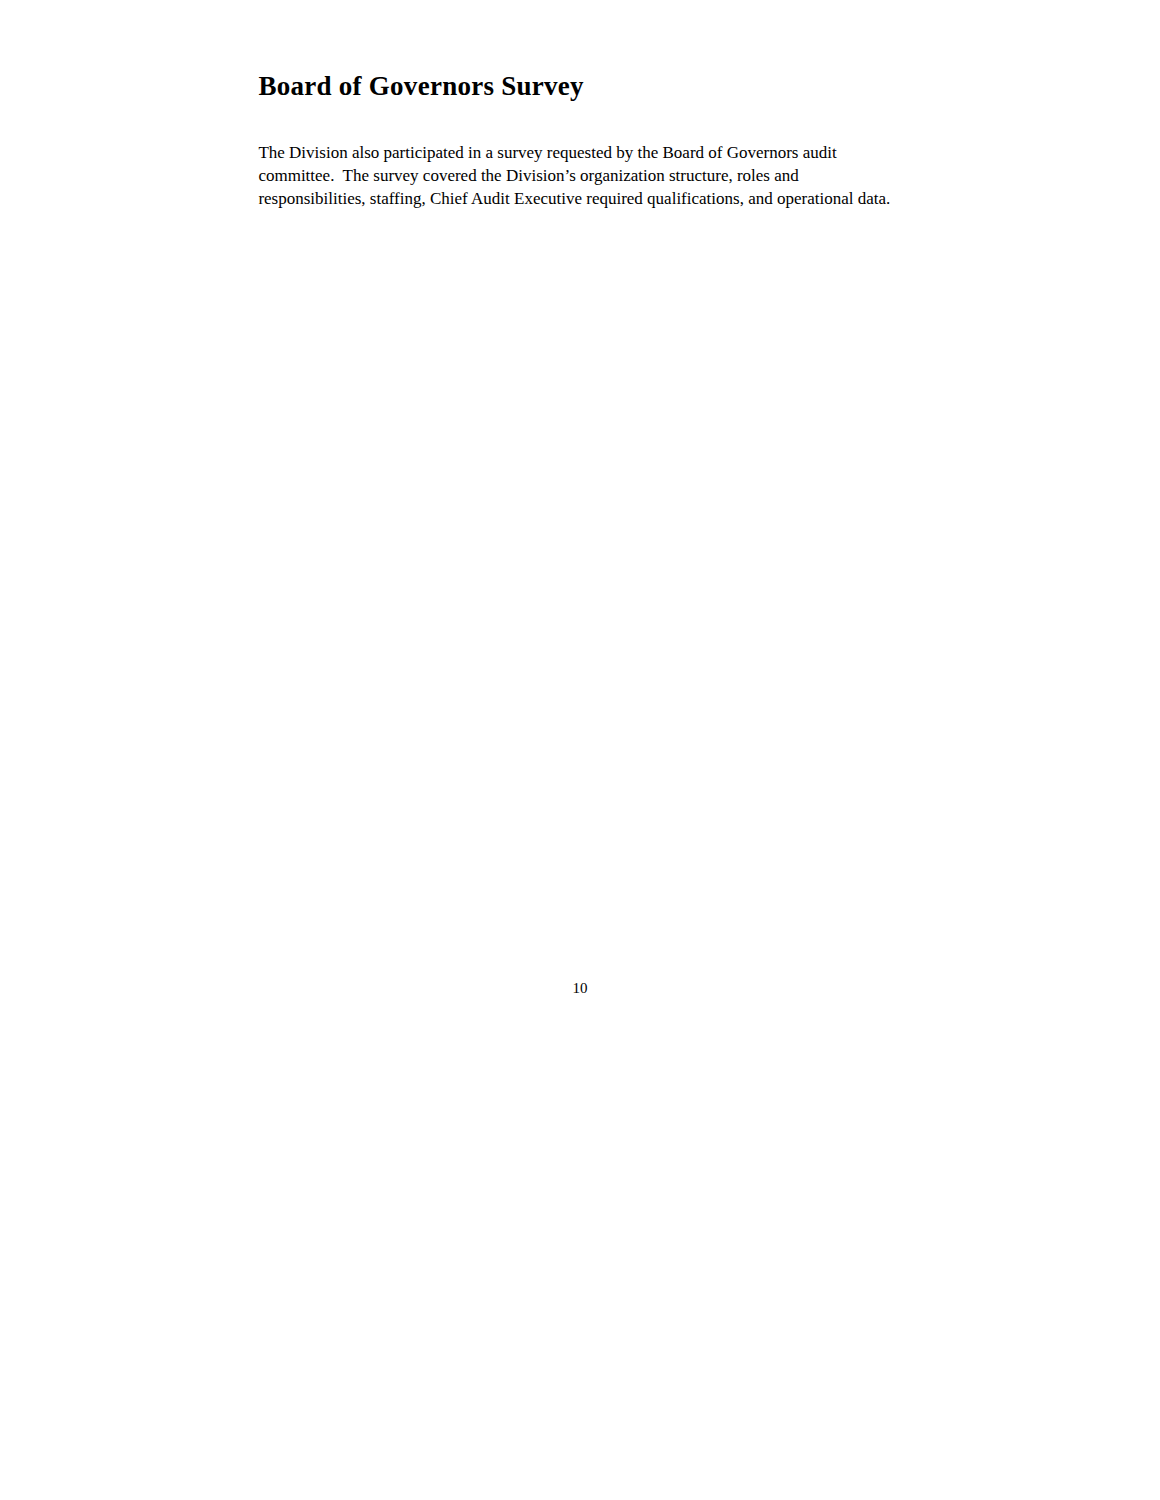Board of Governors Survey
The Division also participated in a survey requested by the Board of Governors audit committee. The survey covered the Division’s organization structure, roles and responsibilities, staffing, Chief Audit Executive required qualifications, and operational data.
10